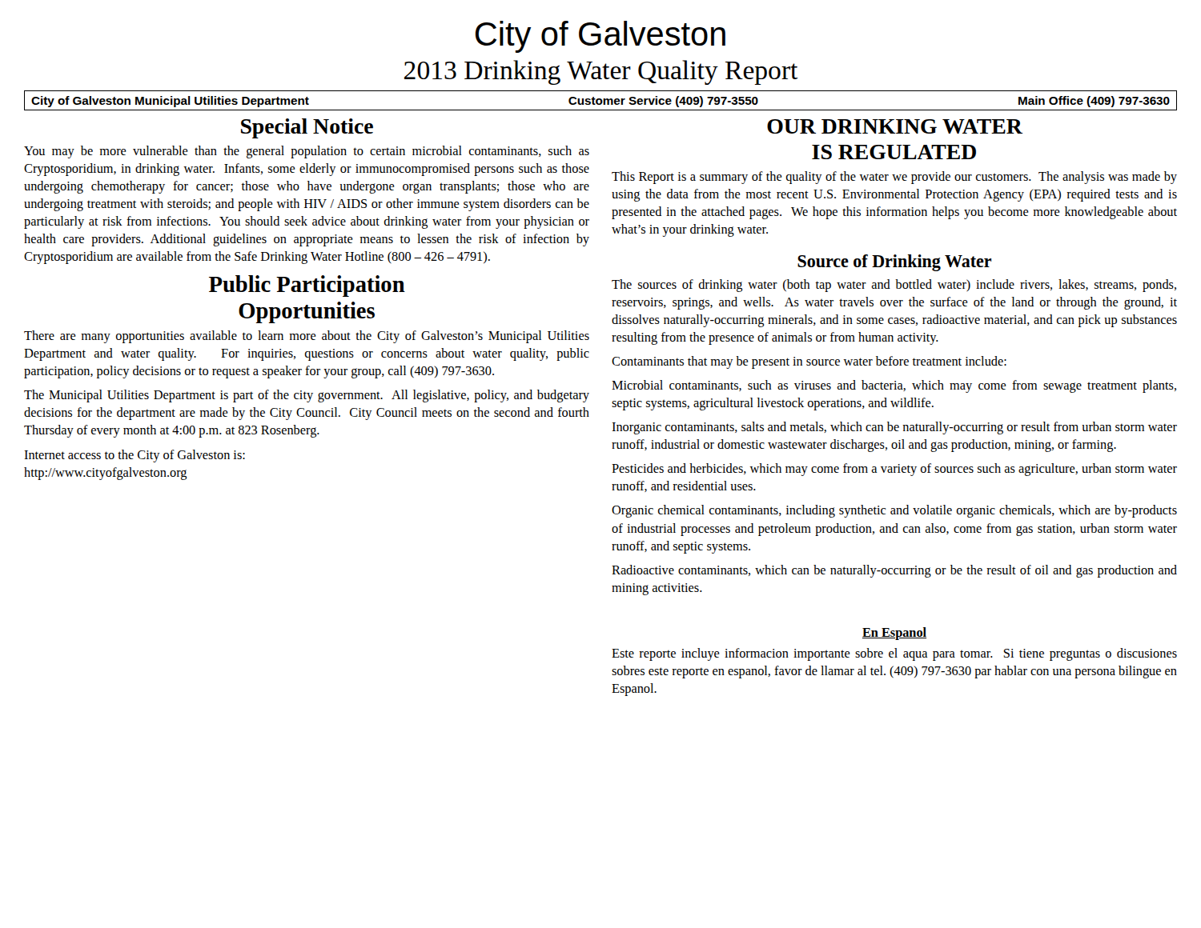City of Galveston
2013 Drinking Water Quality Report
City of Galveston Municipal Utilities Department Customer Service (409) 797-3550 Main Office (409) 797-3630
Special Notice
You may be more vulnerable than the general population to certain microbial contaminants, such as Cryptosporidium, in drinking water. Infants, some elderly or immunocompromised persons such as those undergoing chemotherapy for cancer; those who have undergone organ transplants; those who are undergoing treatment with steroids; and people with HIV / AIDS or other immune system disorders can be particularly at risk from infections. You should seek advice about drinking water from your physician or health care providers. Additional guidelines on appropriate means to lessen the risk of infection by Cryptosporidium are available from the Safe Drinking Water Hotline (800 – 426 – 4791).
Public Participation
Opportunities
There are many opportunities available to learn more about the City of Galveston’s Municipal Utilities Department and water quality. For inquiries, questions or concerns about water quality, public participation, policy decisions or to request a speaker for your group, call (409) 797-3630.
The Municipal Utilities Department is part of the city government. All legislative, policy, and budgetary decisions for the department are made by the City Council. City Council meets on the second and fourth Thursday of every month at 4:00 p.m. at 823 Rosenberg.
Internet access to the City of Galveston is:
http://www.cityofgalveston.org
OUR DRINKING WATER
IS REGULATED
This Report is a summary of the quality of the water we provide our customers. The analysis was made by using the data from the most recent U.S. Environmental Protection Agency (EPA) required tests and is presented in the attached pages. We hope this information helps you become more knowledgeable about what’s in your drinking water.
Source of Drinking Water
The sources of drinking water (both tap water and bottled water) include rivers, lakes, streams, ponds, reservoirs, springs, and wells. As water travels over the surface of the land or through the ground, it dissolves naturally-occurring minerals, and in some cases, radioactive material, and can pick up substances resulting from the presence of animals or from human activity.
Contaminants that may be present in source water before treatment include:
Microbial contaminants, such as viruses and bacteria, which may come from sewage treatment plants, septic systems, agricultural livestock operations, and wildlife.
Inorganic contaminants, salts and metals, which can be naturally-occurring or result from urban storm water runoff, industrial or domestic wastewater discharges, oil and gas production, mining, or farming.
Pesticides and herbicides, which may come from a variety of sources such as agriculture, urban storm water runoff, and residential uses.
Organic chemical contaminants, including synthetic and volatile organic chemicals, which are by-products of industrial processes and petroleum production, and can also, come from gas station, urban storm water runoff, and septic systems.
Radioactive contaminants, which can be naturally-occurring or be the result of oil and gas production and mining activities.
En Espanol
Este reporte incluye informacion importante sobre el aqua para tomar. Si tiene preguntas o discusiones sobres este reporte en espanol, favor de llamar al tel. (409) 797-3630 par hablar con una persona bilingue en Espanol.